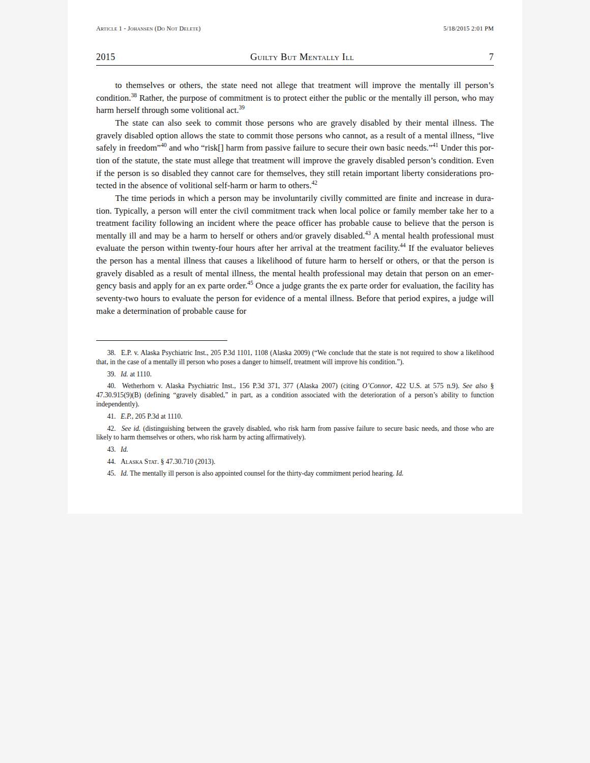Article 1 - Johansen (Do Not Delete) 5/18/2015 2:01 PM
2015 Guilty But Mentally Ill 7
to themselves or others, the state need not allege that treatment will improve the mentally ill person’s condition.38 Rather, the purpose of commitment is to protect either the public or the mentally ill person, who may harm herself through some volitional act.39
The state can also seek to commit those persons who are gravely disabled by their mental illness. The gravely disabled option allows the state to commit those persons who cannot, as a result of a mental illness, “live safely in freedom”40 and who “risk[] harm from passive failure to secure their own basic needs.”41 Under this portion of the statute, the state must allege that treatment will improve the gravely disabled person’s condition. Even if the person is so disabled they cannot care for themselves, they still retain important liberty considerations protected in the absence of volitional self-harm or harm to others.42
The time periods in which a person may be involuntarily civilly committed are finite and increase in duration. Typically, a person will enter the civil commitment track when local police or family member take her to a treatment facility following an incident where the peace officer has probable cause to believe that the person is mentally ill and may be a harm to herself or others and/or gravely disabled.43 A mental health professional must evaluate the person within twenty-four hours after her arrival at the treatment facility.44 If the evaluator believes the person has a mental illness that causes a likelihood of future harm to herself or others, or that the person is gravely disabled as a result of mental illness, the mental health professional may detain that person on an emergency basis and apply for an ex parte order.45 Once a judge grants the ex parte order for evaluation, the facility has seventy-two hours to evaluate the person for evidence of a mental illness. Before that period expires, a judge will make a determination of probable cause for
38. E.P. v. Alaska Psychiatric Inst., 205 P.3d 1101, 1108 (Alaska 2009) (“We conclude that the state is not required to show a likelihood that, in the case of a mentally ill person who poses a danger to himself, treatment will improve his condition.”).
39. Id. at 1110.
40. Wetherhorn v. Alaska Psychiatric Inst., 156 P.3d 371, 377 (Alaska 2007) (citing O’Connor, 422 U.S. at 575 n.9). See also § 47.30.915(9)(B) (defining “gravely disabled,” in part, as a condition associated with the deterioration of a person’s ability to function independently).
41. E.P., 205 P.3d at 1110.
42. See id. (distinguishing between the gravely disabled, who risk harm from passive failure to secure basic needs, and those who are likely to harm themselves or others, who risk harm by acting affirmatively).
43. Id.
44. Alaska Stat. § 47.30.710 (2013).
45. Id. The mentally ill person is also appointed counsel for the thirty-day commitment period hearing. Id.